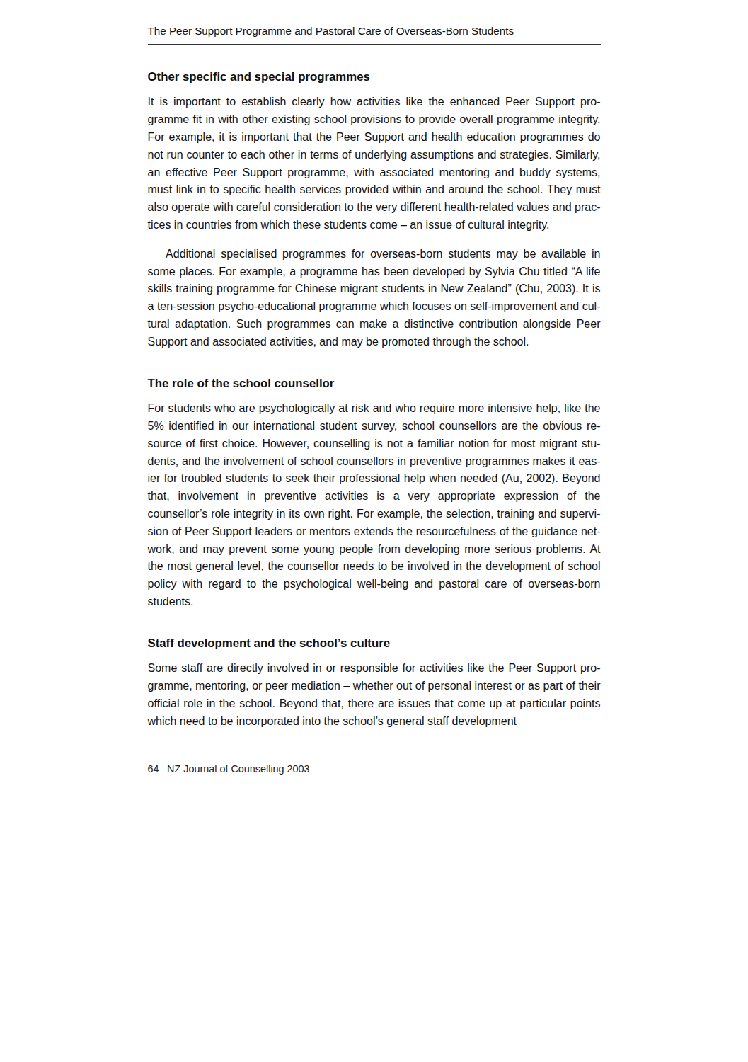The Peer Support Programme and Pastoral Care of Overseas-Born Students
Other specific and special programmes
It is important to establish clearly how activities like the enhanced Peer Support programme fit in with other existing school provisions to provide overall programme integrity. For example, it is important that the Peer Support and health education programmes do not run counter to each other in terms of underlying assumptions and strategies. Similarly, an effective Peer Support programme, with associated mentoring and buddy systems, must link in to specific health services provided within and around the school. They must also operate with careful consideration to the very different health-related values and practices in countries from which these students come – an issue of cultural integrity.
Additional specialised programmes for overseas-born students may be available in some places. For example, a programme has been developed by Sylvia Chu titled “A life skills training programme for Chinese migrant students in New Zealand” (Chu, 2003). It is a ten-session psycho-educational programme which focuses on self-improvement and cultural adaptation. Such programmes can make a distinctive contribution alongside Peer Support and associated activities, and may be promoted through the school.
The role of the school counsellor
For students who are psychologically at risk and who require more intensive help, like the 5% identified in our international student survey, school counsellors are the obvious resource of first choice. However, counselling is not a familiar notion for most migrant students, and the involvement of school counsellors in preventive programmes makes it easier for troubled students to seek their professional help when needed (Au, 2002). Beyond that, involvement in preventive activities is a very appropriate expression of the counsellor’s role integrity in its own right. For example, the selection, training and supervision of Peer Support leaders or mentors extends the resourcefulness of the guidance network, and may prevent some young people from developing more serious problems. At the most general level, the counsellor needs to be involved in the development of school policy with regard to the psychological well-being and pastoral care of overseas-born students.
Staff development and the school’s culture
Some staff are directly involved in or responsible for activities like the Peer Support programme, mentoring, or peer mediation – whether out of personal interest or as part of their official role in the school. Beyond that, there are issues that come up at particular points which need to be incorporated into the school’s general staff development
64 NZ Journal of Counselling 2003